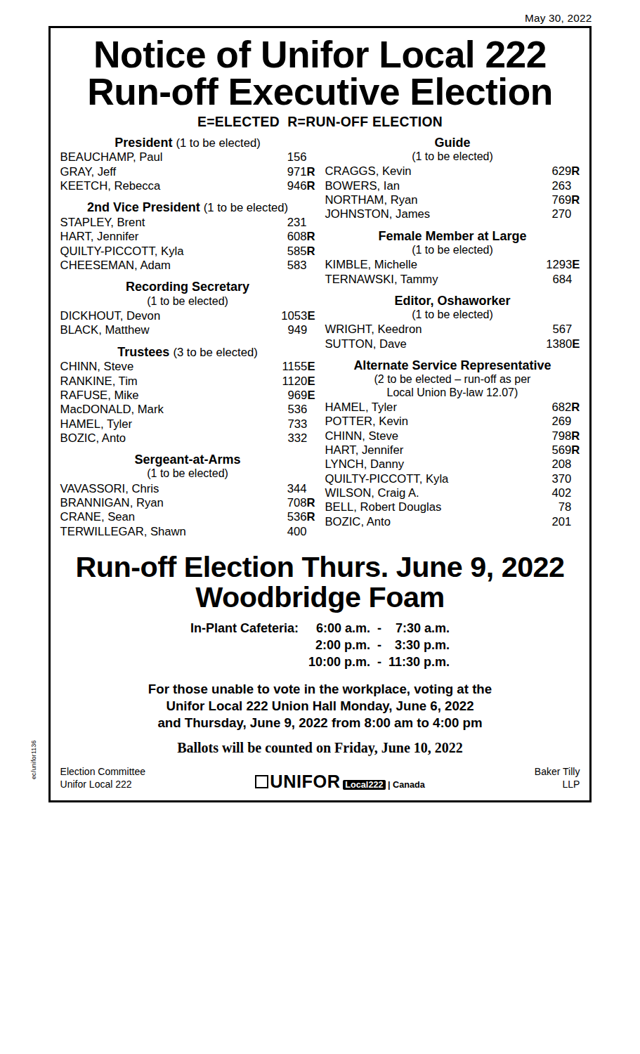ec/unifor1136
May 30, 2022
Notice of Unifor Local 222
Run-off Executive Election
E=ELECTED R=RUN-OFF ELECTION
President (1 to be elected)
| BEAUCHAMP, Paul | 156 | |
| GRAY, Jeff | 971 | R |
| KEETCH, Rebecca | 946 | R |
2nd Vice President (1 to be elected)
| STAPLEY, Brent | 231 | |
| HART, Jennifer | 608 | R |
| QUILTY-PICCOTT, Kyla | 585 | R |
| CHEESEMAN, Adam | 583 | |
Recording Secretary
(1 to be elected)
| DICKHOUT, Devon | 1053 | E |
| BLACK, Matthew | 949 | |
Trustees (3 to be elected)
| CHINN, Steve | 1155 | E |
| RANKINE, Tim | 1120 | E |
| RAFUSE, Mike | 969 | E |
| MacDONALD, Mark | 536 | |
| HAMEL, Tyler | 733 | |
| BOZIC, Anto | 332 | |
Sergeant-at-Arms
(1 to be elected)
| VAVASSORI, Chris | 344 | |
| BRANNIGAN, Ryan | 708 | R |
| CRANE, Sean | 536 | R |
| TERWILLEGAR, Shawn | 400 | |
Guide
(1 to be elected)
| CRAGGS, Kevin | 629 | R |
| BOWERS, Ian | 263 | |
| NORTHAM, Ryan | 769 | R |
| JOHNSTON, James | 270 | |
Female Member at Large
(1 to be elected)
| KIMBLE, Michelle | 1293 | E |
| TERNAWSKI, Tammy | 684 | |
Editor, Oshaworker
(1 to be elected)
| WRIGHT, Keedron | 567 | |
| SUTTON, Dave | 1380 | E |
Alternate Service Representative
(2 to be elected – run-off as per
Local Union By-law 12.07)
| HAMEL, Tyler | 682 | R |
| POTTER, Kevin | 269 | |
| CHINN, Steve | 798 | R |
| HART, Jennifer | 569 | R |
| LYNCH, Danny | 208 | |
| QUILTY-PICCOTT, Kyla | 370 | |
| WILSON, Craig A. | 402 | |
| BELL, Robert Douglas | 78 | |
| BOZIC, Anto | 201 | |
Run-off Election Thurs. June 9, 2022 Woodbridge Foam
| In-Plant Cafeteria: | 6:00 a.m. | - | 7:30 a.m. |
| | 2:00 p.m. | - | 3:30 p.m. |
| | 10:00 p.m. | - | 11:30 p.m. |
For those unable to vote in the workplace, voting at the
Unifor Local 222 Union Hall Monday, June 6, 2022
and Thursday, June 9, 2022 from 8:00 am to 4:00 pm
Ballots will be counted on Friday, June 10, 2022
Election Committee
Unifor Local 222
UNIFOR Local222 | Canada
Baker Tilly
LLP